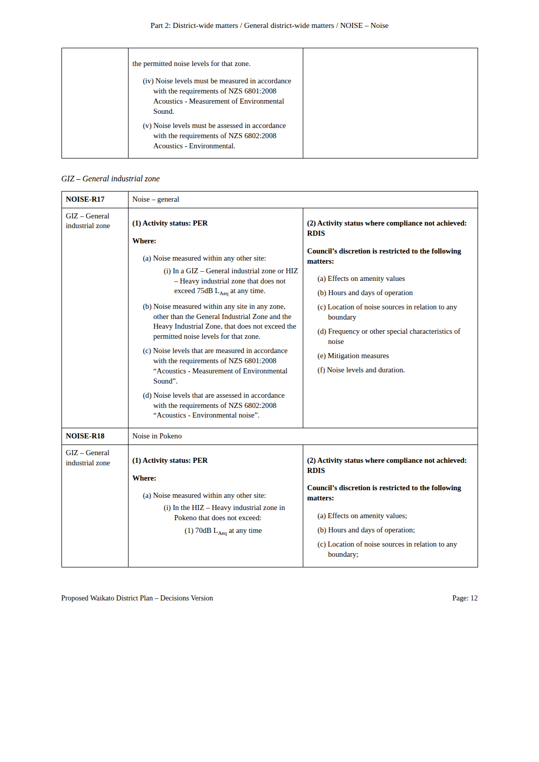Part 2: District-wide matters / General district-wide matters / NOISE – Noise
| | the permitted noise levels for that zone. (iv) Noise levels must be measured in accordance with the requirements of NZS 6801:2008 Acoustics - Measurement of Environmental Sound. (v) Noise levels must be assessed in accordance with the requirements of NZS 6802:2008 Acoustics - Environmental. | |
GIZ – General industrial zone
| NOISE-R17 | Noise – general |
| GIZ – General industrial zone | (1) Activity status: PER Where: (a) Noise measured within any other site: (i) In a GIZ – General industrial zone or HIZ – Heavy industrial zone that does not exceed 75dB L Aeq at any time. (b) Noise measured within any site in any zone, other than the General Industrial Zone and the Heavy Industrial Zone, that does not exceed the permitted noise levels for that zone. (c) Noise levels that are measured in accordance with the requirements of NZS 6801:2008 “Acoustics - Measurement of Environmental Sound”. (d) Noise levels that are assessed in accordance with the requirements of NZS 6802:2008 “Acoustics - Environmental noise”. | (2) Activity status where compliance not achieved: RDIS Council’s discretion is restricted to the following matters: (a) Effects on amenity values (b) Hours and days of operation (c) Location of noise sources in relation to any boundary (d) Frequency or other special characteristics of noise (e) Mitigation measures (f) Noise levels and duration. |
| NOISE-R18 | Noise in Pokeno |
| GIZ – General industrial zone | (1) Activity status: PER Where: (a) Noise measured within any other site: (i) In the HIZ – Heavy industrial zone in Pokeno that does not exceed: (1) 70dB L Aeq at any time | (2) Activity status where compliance not achieved: RDIS Council’s discretion is restricted to the following matters: (a) Effects on amenity values; (b) Hours and days of operation; (c) Location of noise sources in relation to any boundary; |
Proposed Waikato District Plan – Decisions Version Page: 12